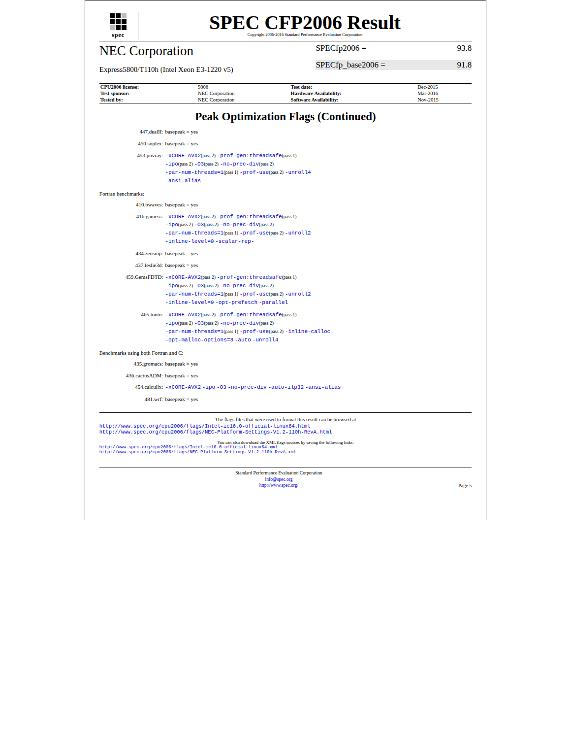spec
SPEC CFP2006 Result
Copyright 2006-2016 Standard Performance Evaluation Corporation
NEC Corporation
Express5800/T110h (Intel Xeon E3-1220 v5)
SPECfp2006 = 93.8
SPECfp_base2006 = 91.8
| CPU2006 license: | 9006 | Test date: | Dec-2015 |
| Test sponsor: | NEC Corporation | Hardware Availability: | Mar-2016 |
| Tested by: | NEC Corporation | Software Availability: | Nov-2015 |
Peak Optimization Flags (Continued)
447.dealII: basepeak = yes
450.soplex: basepeak = yes
453.povray: -xCORE-AVX2(pass 2) -prof-gen:threadsafe(pass 1)
-ipo(pass 2) -O3(pass 2) -no-prec-div(pass 2)
-par-num-threads=1(pass 1) -prof-use(pass 2) -unroll4
-ansi-alias
Fortran benchmarks:
410.bwaves: basepeak = yes
416.gamess: -xCORE-AVX2(pass 2) -prof-gen:threadsafe(pass 1)
-ipo(pass 2) -O3(pass 2) -no-prec-div(pass 2)
-par-num-threads=1(pass 1) -prof-use(pass 2) -unroll2
-inline-level=0 -scalar-rep-
434.zeusmp: basepeak = yes
437.leslie3d: basepeak = yes
459.GemsFDTD: -xCORE-AVX2(pass 2) -prof-gen:threadsafe(pass 1)
-ipo(pass 2) -O3(pass 2) -no-prec-div(pass 2)
-par-num-threads=1(pass 1) -prof-use(pass 2) -unroll2
-inline-level=0 -opt-prefetch -parallel
465.tonto: -xCORE-AVX2(pass 2) -prof-gen:threadsafe(pass 1)
-ipo(pass 2) -O3(pass 2) -no-prec-div(pass 2)
-par-num-threads=1(pass 1) -prof-use(pass 2) -inline-calloc
-opt-malloc-options=3 -auto -unroll4
Benchmarks using both Fortran and C:
435.gromacs: basepeak = yes
436.cactusADM: basepeak = yes
454.calculix: -xCORE-AVX2 -ipo -O3 -no-prec-div -auto-ilp32 -ansi-alias
481.wrf: basepeak = yes
The flags files that were used to format this result can be browsed at
http://www.spec.org/cpu2006/flags/Intel-ic16.0-official-linux64.html
http://www.spec.org/cpu2006/flags/NEC-Platform-Settings-V1.2-110h-RevA.html
You can also download the XML flags sources by saving the following links:
http://www.spec.org/cpu2006/flags/Intel-ic16.0-official-linux64.xml
http://www.spec.org/cpu2006/flags/NEC-Platform-Settings-V1.2-110h-RevA.xml
Standard Performance Evaluation Corporation
info@spec.org
http://www.spec.org/
Page 5